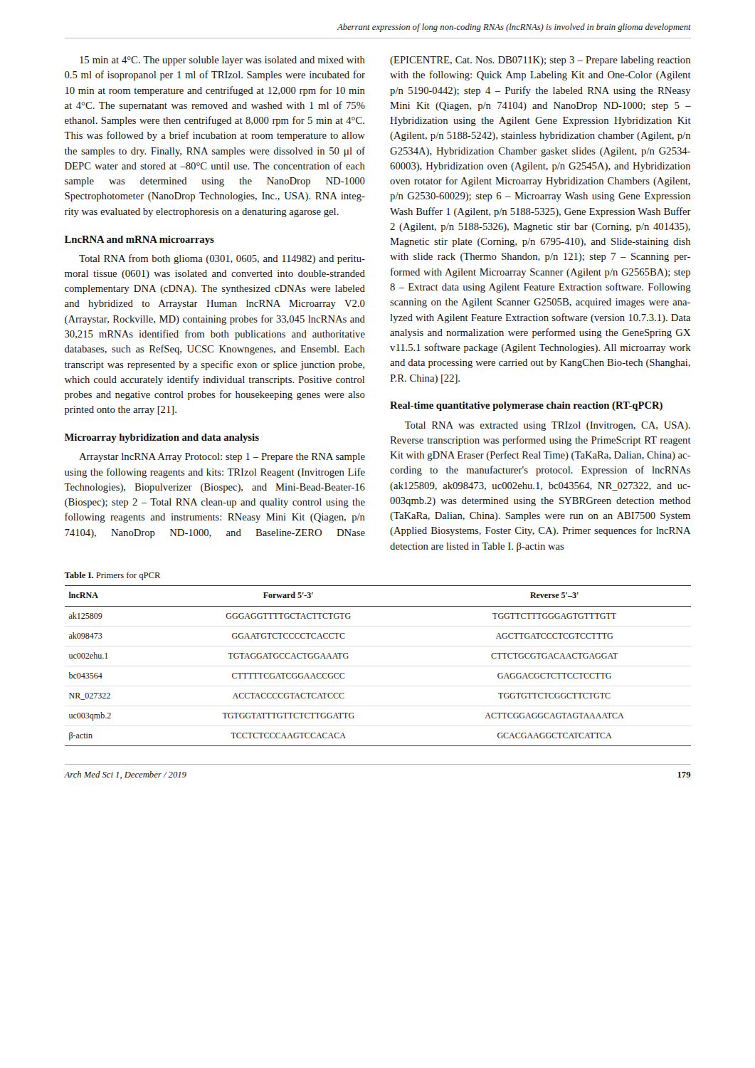Aberrant expression of long non-coding RNAs (lncRNAs) is involved in brain glioma development
15 min at 4°C. The upper soluble layer was isolated and mixed with 0.5 ml of isopropanol per 1 ml of TRIzol. Samples were incubated for 10 min at room temperature and centrifuged at 12,000 rpm for 10 min at 4°C. The supernatant was removed and washed with 1 ml of 75% ethanol. Samples were then centrifuged at 8,000 rpm for 5 min at 4°C. This was followed by a brief incubation at room temperature to allow the samples to dry. Finally, RNA samples were dissolved in 50 µl of DEPC water and stored at –80°C until use. The concentration of each sample was determined using the NanoDrop ND-1000 Spectrophotometer (NanoDrop Technologies, Inc., USA). RNA integrity was evaluated by electrophoresis on a denaturing agarose gel.
LncRNA and mRNA microarrays
Total RNA from both glioma (0301, 0605, and 114982) and peritumoral tissue (0601) was isolated and converted into double-stranded complementary DNA (cDNA). The synthesized cDNAs were labeled and hybridized to Arraystar Human lncRNA Microarray V2.0 (Arraystar, Rockville, MD) containing probes for 33,045 lncRNAs and 30,215 mRNAs identified from both publications and authoritative databases, such as RefSeq, UCSC Knowngenes, and Ensembl. Each transcript was represented by a specific exon or splice junction probe, which could accurately identify individual transcripts. Positive control probes and negative control probes for housekeeping genes were also printed onto the array [21].
Microarray hybridization and data analysis
Arraystar lncRNA Array Protocol: step 1 – Prepare the RNA sample using the following reagents and kits: TRIzol Reagent (Invitrogen Life Technologies), Biopulverizer (Biospec), and Mini-Bead-Beater-16 (Biospec); step 2 – Total RNA clean-up and quality control using the following reagents and instruments: RNeasy Mini Kit (Qiagen, p/n 74104), NanoDrop ND-1000, and Baseline-ZERO DNase (EPICENTRE, Cat. Nos. DB0711K); step 3 – Prepare labeling reaction with the following: Quick Amp Labeling Kit and One-Color (Agilent p/n 5190-0442); step 4 – Purify the labeled RNA using the RNeasy Mini Kit (Qiagen, p/n 74104) and NanoDrop ND-1000; step 5 – Hybridization using the Agilent Gene Expression Hybridization Kit (Agilent, p/n 5188-5242), stainless hybridization chamber (Agilent, p/n G2534A), Hybridization Chamber gasket slides (Agilent, p/n G2534-60003), Hybridization oven (Agilent, p/n G2545A), and Hybridization oven rotator for Agilent Microarray Hybridization Chambers (Agilent, p/n G2530-60029); step 6 – Microarray Wash using Gene Expression Wash Buffer 1 (Agilent, p/n 5188-5325), Gene Expression Wash Buffer 2 (Agilent, p/n 5188-5326), Magnetic stir bar (Corning, p/n 401435), Magnetic stir plate (Corning, p/n 6795-410), and Slide-staining dish with slide rack (Thermo Shandon, p/n 121); step 7 – Scanning performed with Agilent Microarray Scanner (Agilent p/n G2565BA); step 8 – Extract data using Agilent Feature Extraction software. Following scanning on the Agilent Scanner G2505B, acquired images were analyzed with Agilent Feature Extraction software (version 10.7.3.1). Data analysis and normalization were performed using the GeneSpring GX v11.5.1 software package (Agilent Technologies). All microarray work and data processing were carried out by KangChen Bio-tech (Shanghai, P.R. China) [22].
Real-time quantitative polymerase chain reaction (RT-qPCR)
Total RNA was extracted using TRIzol (Invitrogen, CA, USA). Reverse transcription was performed using the PrimeScript RT reagent Kit with gDNA Eraser (Perfect Real Time) (TaKaRa, Dalian, China) according to the manufacturer's protocol. Expression of lncRNAs (ak125809, ak098473, uc002ehu.1, bc043564, NR_027322, and uc-003qmb.2) was determined using the SYBRGreen detection method (TaKaRa, Dalian, China). Samples were run on an ABI7500 System (Applied Biosystems, Foster City, CA). Primer sequences for lncRNA detection are listed in Table I. β-actin was
Table I. Primers for qPCR
| lncRNA | Forward 5′-3′ | Reverse 5′–3′ |
| --- | --- | --- |
| ak125809 | GGGAGGTTTTGCTACTTCTGTG | TGGTTCTTTGGGAGTGTTTGTT |
| ak098473 | GGAATGTCTCCCCTCACCTC | AGCTTGATCCCTCGTCCTTTG |
| uc002ehu.1 | TGTAGGATGCCACTGGAAATG | CTTCTGCGTGACAACTGAGGAT |
| bc043564 | CTTTTTCGATCGGAACCGCC | GAGGACGCTCTTCCTCCTTG |
| NR_027322 | ACCTACCCCGTACTCATCCC | TGGTGTTCTCGGCTTCTGTC |
| uc003qmb.2 | TGTGGTATTTGTTCTCTTGGATTG | ACTTCGGAGGCAGTAGTAAAATCA |
| β -actin | TCCTCTCCCAAGTCCACACA | GCACGAAGGCTCATCATTCA |
Arch Med Sci 1, December / 2019 179